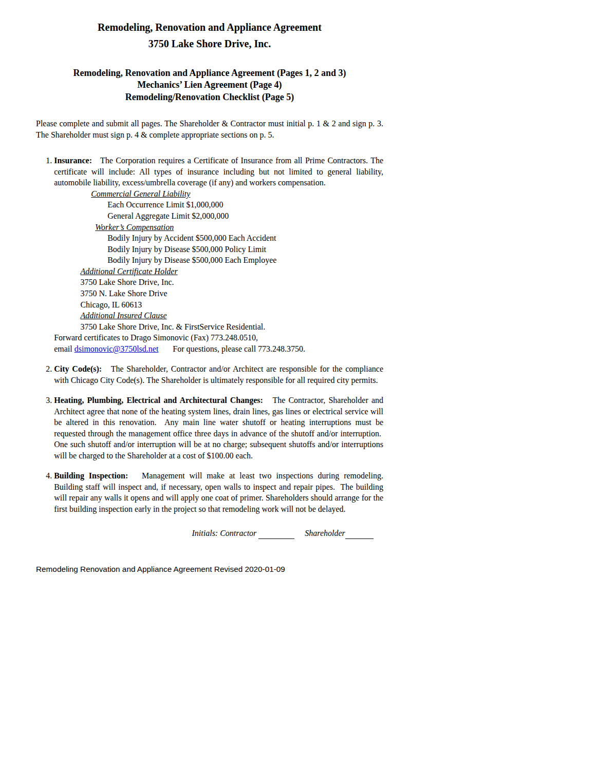Remodeling, Renovation and Appliance Agreement
3750 Lake Shore Drive, Inc.
Remodeling, Renovation and Appliance Agreement (Pages 1, 2 and 3)
Mechanics’ Lien Agreement (Page 4)
Remodeling/Renovation Checklist (Page 5)
Please complete and submit all pages. The Shareholder & Contractor must initial p. 1 & 2 and sign p. 3. The Shareholder must sign p. 4 & complete appropriate sections on p. 5.
Insurance: The Corporation requires a Certificate of Insurance from all Prime Contractors. The certificate will include: All types of insurance including but not limited to general liability, automobile liability, excess/umbrella coverage (if any) and workers compensation.
Commercial General Liability
Each Occurrence Limit $1,000,000
General Aggregate Limit $2,000,000
Worker’s Compensation
Bodily Injury by Accident $500,000 Each Accident
Bodily Injury by Disease $500,000 Policy Limit
Bodily Injury by Disease $500,000 Each Employee
Additional Certificate Holder
3750 Lake Shore Drive, Inc.
3750 N. Lake Shore Drive
Chicago, IL 60613
Additional Insured Clause
3750 Lake Shore Drive, Inc. & FirstService Residential.
Forward certificates to Drago Simonovic (Fax) 773.248.0510,
email dsimonovic@3750lsd.net For questions, please call 773.248.3750.
City Code(s): The Shareholder, Contractor and/or Architect are responsible for the compliance with Chicago City Code(s). The Shareholder is ultimately responsible for all required city permits.
Heating, Plumbing, Electrical and Architectural Changes: The Contractor, Shareholder and Architect agree that none of the heating system lines, drain lines, gas lines or electrical service will be altered in this renovation. Any main line water shutoff or heating interruptions must be requested through the management office three days in advance of the shutoff and/or interruption. One such shutoff and/or interruption will be at no charge; subsequent shutoffs and/or interruptions will be charged to the Shareholder at a cost of $100.00 each.
Building Inspection: Management will make at least two inspections during remodeling. Building staff will inspect and, if necessary, open walls to inspect and repair pipes. The building will repair any walls it opens and will apply one coat of primer. Shareholders should arrange for the first building inspection early in the project so that remodeling work will not be delayed.
Initials: Contractor Shareholder
Remodeling Renovation and Appliance Agreement Revised 2020-01-09